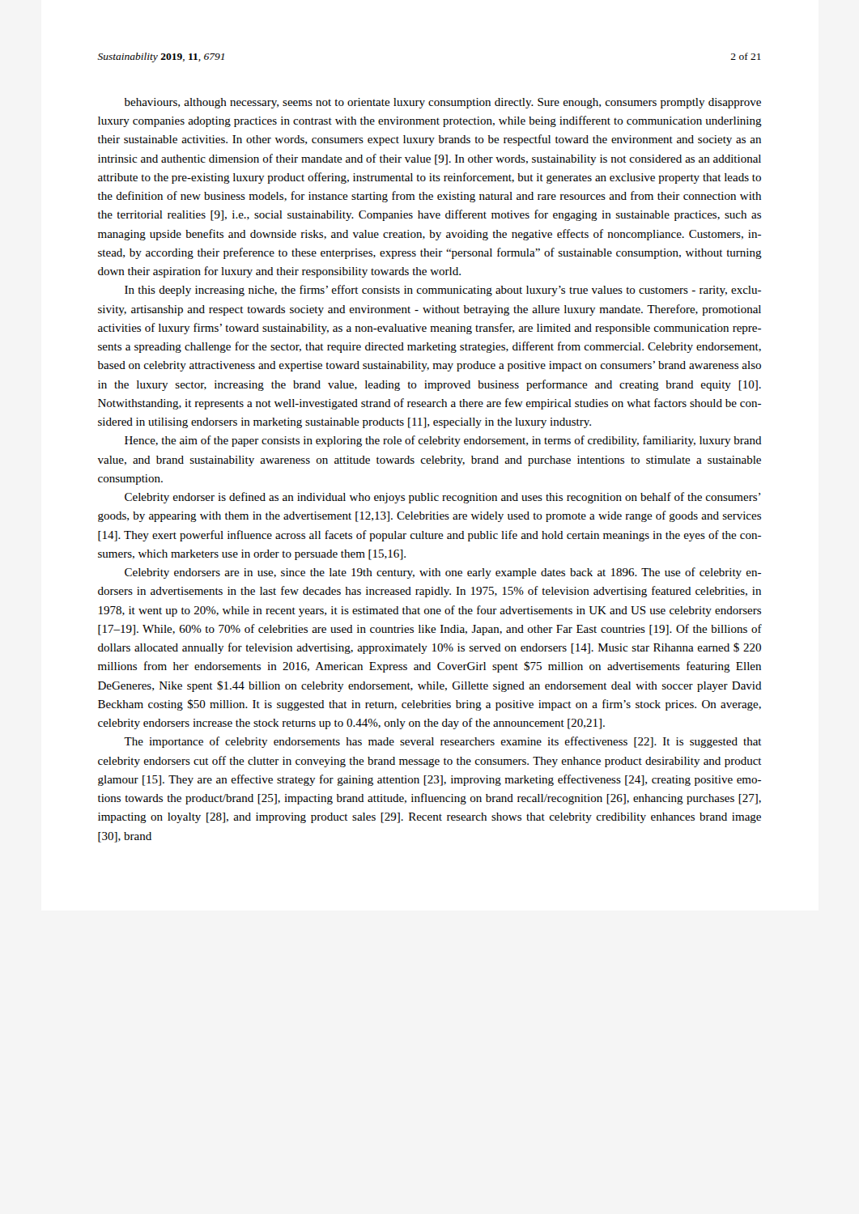Sustainability 2019, 11, 6791 2 of 21
behaviours, although necessary, seems not to orientate luxury consumption directly. Sure enough, consumers promptly disapprove luxury companies adopting practices in contrast with the environment protection, while being indifferent to communication underlining their sustainable activities. In other words, consumers expect luxury brands to be respectful toward the environment and society as an intrinsic and authentic dimension of their mandate and of their value [9]. In other words, sustainability is not considered as an additional attribute to the pre-existing luxury product offering, instrumental to its reinforcement, but it generates an exclusive property that leads to the definition of new business models, for instance starting from the existing natural and rare resources and from their connection with the territorial realities [9], i.e., social sustainability. Companies have different motives for engaging in sustainable practices, such as managing upside benefits and downside risks, and value creation, by avoiding the negative effects of noncompliance. Customers, instead, by according their preference to these enterprises, express their “personal formula” of sustainable consumption, without turning down their aspiration for luxury and their responsibility towards the world.
In this deeply increasing niche, the firms’ effort consists in communicating about luxury’s true values to customers - rarity, exclusivity, artisanship and respect towards society and environment - without betraying the allure luxury mandate. Therefore, promotional activities of luxury firms’ toward sustainability, as a non-evaluative meaning transfer, are limited and responsible communication represents a spreading challenge for the sector, that require directed marketing strategies, different from commercial. Celebrity endorsement, based on celebrity attractiveness and expertise toward sustainability, may produce a positive impact on consumers’ brand awareness also in the luxury sector, increasing the brand value, leading to improved business performance and creating brand equity [10]. Notwithstanding, it represents a not well-investigated strand of research a there are few empirical studies on what factors should be considered in utilising endorsers in marketing sustainable products [11], especially in the luxury industry.
Hence, the aim of the paper consists in exploring the role of celebrity endorsement, in terms of credibility, familiarity, luxury brand value, and brand sustainability awareness on attitude towards celebrity, brand and purchase intentions to stimulate a sustainable consumption.
Celebrity endorser is defined as an individual who enjoys public recognition and uses this recognition on behalf of the consumers’ goods, by appearing with them in the advertisement [12,13]. Celebrities are widely used to promote a wide range of goods and services [14]. They exert powerful influence across all facets of popular culture and public life and hold certain meanings in the eyes of the consumers, which marketers use in order to persuade them [15,16].
Celebrity endorsers are in use, since the late 19th century, with one early example dates back at 1896. The use of celebrity endorsers in advertisements in the last few decades has increased rapidly. In 1975, 15% of television advertising featured celebrities, in 1978, it went up to 20%, while in recent years, it is estimated that one of the four advertisements in UK and US use celebrity endorsers [17–19]. While, 60% to 70% of celebrities are used in countries like India, Japan, and other Far East countries [19]. Of the billions of dollars allocated annually for television advertising, approximately 10% is served on endorsers [14]. Music star Rihanna earned $ 220 millions from her endorsements in 2016, American Express and CoverGirl spent $75 million on advertisements featuring Ellen DeGeneres, Nike spent $1.44 billion on celebrity endorsement, while, Gillette signed an endorsement deal with soccer player David Beckham costing $50 million. It is suggested that in return, celebrities bring a positive impact on a firm’s stock prices. On average, celebrity endorsers increase the stock returns up to 0.44%, only on the day of the announcement [20,21].
The importance of celebrity endorsements has made several researchers examine its effectiveness [22]. It is suggested that celebrity endorsers cut off the clutter in conveying the brand message to the consumers. They enhance product desirability and product glamour [15]. They are an effective strategy for gaining attention [23], improving marketing effectiveness [24], creating positive emotions towards the product/brand [25], impacting brand attitude, influencing on brand recall/recognition [26], enhancing purchases [27], impacting on loyalty [28], and improving product sales [29]. Recent research shows that celebrity credibility enhances brand image [30], brand